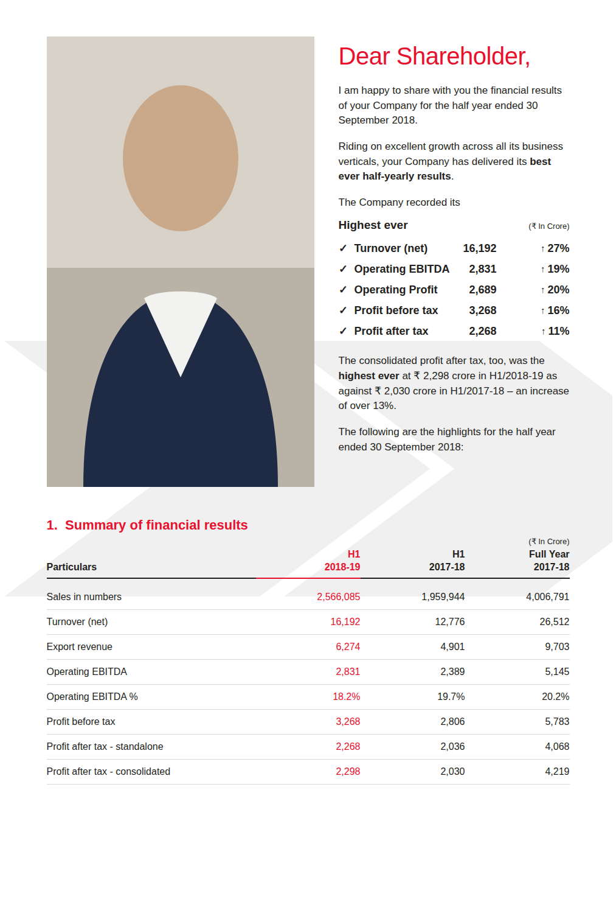Dear Shareholder,
I am happy to share with you the financial results of your Company for the half year ended 30 September 2018.
Riding on excellent growth across all its business verticals, your Company has delivered its best ever half-yearly results.
The Company recorded its
Highest ever (₹ In Crore)
| ✓ | Turnover (net) | 16,192 | ↑ 27% |
| ✓ | Operating EBITDA | 2,831 | ↑ 19% |
| ✓ | Operating Profit | 2,689 | ↑ 20% |
| ✓ | Profit before tax | 3,268 | ↑ 16% |
| ✓ | Profit after tax | 2,268 | ↑ 11% |
The consolidated profit after tax, too, was the highest ever at ₹ 2,298 crore in H1/2018-19 as against ₹ 2,030 crore in H1/2017-18 – an increase of over 13%.
The following are the highlights for the half year ended 30 September 2018:
1. Summary of financial results
(₹ In Crore)
| Particulars | H1 2018-19 | H1 2017-18 | Full Year 2017-18 |
| --- | --- | --- | --- |
| Sales in numbers | 2,566,085 | 1,959,944 | 4,006,791 |
| Turnover (net) | 16,192 | 12,776 | 26,512 |
| Export revenue | 6,274 | 4,901 | 9,703 |
| Operating EBITDA | 2,831 | 2,389 | 5,145 |
| Operating EBITDA % | 18.2% | 19.7% | 20.2% |
| Profit before tax | 3,268 | 2,806 | 5,783 |
| Profit after tax - standalone | 2,268 | 2,036 | 4,068 |
| Profit after tax - consolidated | 2,298 | 2,030 | 4,219 |